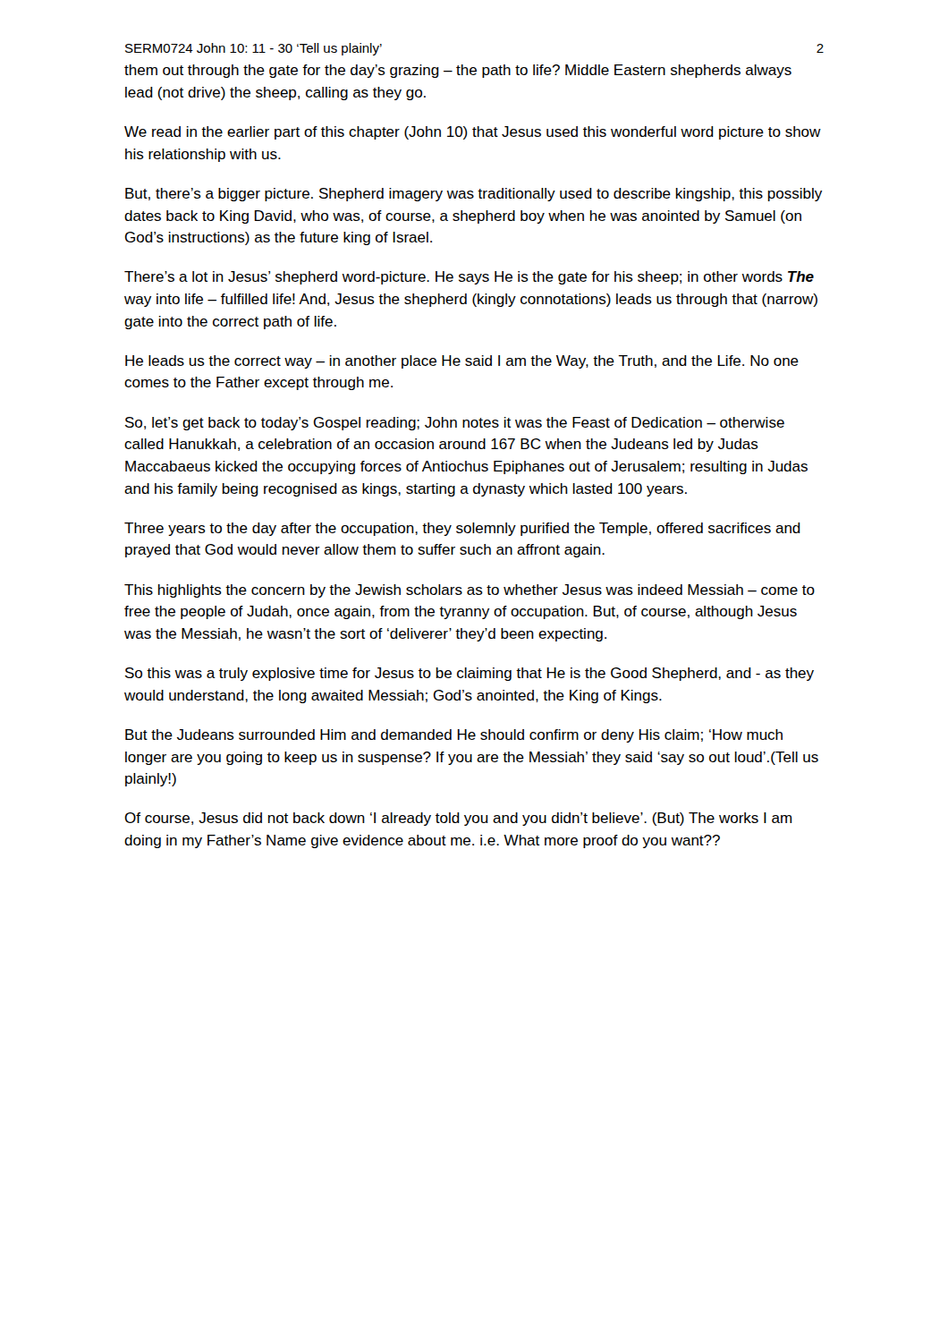SERM0724 John 10: 11 - 30 ‘Tell us plainly’ 2
them out through the gate for the day’s grazing – the path to life? Middle Eastern shepherds always lead (not drive) the sheep, calling as they go.
We read in the earlier part of this chapter (John 10) that Jesus used this wonderful word picture to show his relationship with us.
But, there’s a bigger picture. Shepherd imagery was traditionally used to describe kingship, this possibly dates back to King David, who was, of course, a shepherd boy when he was anointed by Samuel (on God’s instructions) as the future king of Israel.
There’s a lot in Jesus’ shepherd word-picture. He says He is the gate for his sheep; in other words The way into life – fulfilled life! And, Jesus the shepherd (kingly connotations) leads us through that (narrow) gate into the correct path of life.
He leads us the correct way – in another place He said I am the Way, the Truth, and the Life. No one comes to the Father except through me.
So, let’s get back to today’s Gospel reading; John notes it was the Feast of Dedication – otherwise called Hanukkah, a celebration of an occasion around 167 BC when the Judeans led by Judas Maccabaeus kicked the occupying forces of Antiochus Epiphanes out of Jerusalem; resulting in Judas and his family being recognised as kings, starting a dynasty which lasted 100 years.
Three years to the day after the occupation, they solemnly purified the Temple, offered sacrifices and prayed that God would never allow them to suffer such an affront again.
This highlights the concern by the Jewish scholars as to whether Jesus was indeed Messiah – come to free the people of Judah, once again, from the tyranny of occupation. But, of course, although Jesus was the Messiah, he wasn’t the sort of ‘deliverer’ they’d been expecting.
So this was a truly explosive time for Jesus to be claiming that He is the Good Shepherd, and - as they would understand, the long awaited Messiah; God’s anointed, the King of Kings.
But the Judeans surrounded Him and demanded He should confirm or deny His claim; ‘How much longer are you going to keep us in suspense? If you are the Messiah’ they said ‘say so out loud’.(Tell us plainly!)
Of course, Jesus did not back down ‘I already told you and you didn’t believe’. (But) The works I am doing in my Father’s Name give evidence about me. i.e. What more proof do you want??